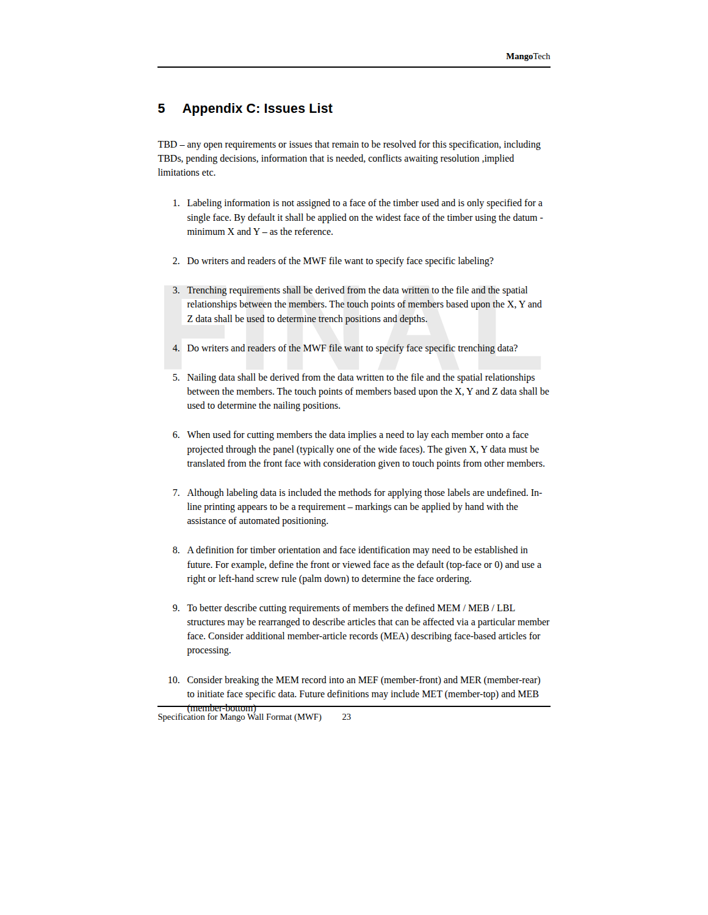Mango Tech
FINAL
5 Appendix C: Issues List
TBD – any open requirements or issues that remain to be resolved for this specification, including TBDs, pending decisions, information that is needed, conflicts awaiting resolution ,implied limitations etc.
Labeling information is not assigned to a face of the timber used and is only specified for a single face. By default it shall be applied on the widest face of the timber using the datum - minimum X and Y – as the reference.
Do writers and readers of the MWF file want to specify face specific labeling?
Trenching requirements shall be derived from the data written to the file and the spatial relationships between the members. The touch points of members based upon the X, Y and Z data shall be used to determine trench positions and depths.
Do writers and readers of the MWF file want to specify face specific trenching data?
Nailing data shall be derived from the data written to the file and the spatial relationships between the members. The touch points of members based upon the X, Y and Z data shall be used to determine the nailing positions.
When used for cutting members the data implies a need to lay each member onto a face projected through the panel (typically one of the wide faces). The given X, Y data must be translated from the front face with consideration given to touch points from other members.
Although labeling data is included the methods for applying those labels are undefined. In-line printing appears to be a requirement – markings can be applied by hand with the assistance of automated positioning.
A definition for timber orientation and face identification may need to be established in future. For example, define the front or viewed face as the default (top-face or 0) and use a right or left-hand screw rule (palm down) to determine the face ordering.
To better describe cutting requirements of members the defined MEM / MEB / LBL structures may be rearranged to describe articles that can be affected via a particular member face. Consider additional member-article records (MEA) describing face-based articles for processing.
Consider breaking the MEM record into an MEF (member-front) and MER (member-rear) to initiate face specific data. Future definitions may include MET (member-top) and MEB (member-bottom)
Specification for Mango Wall Format (MWF)23